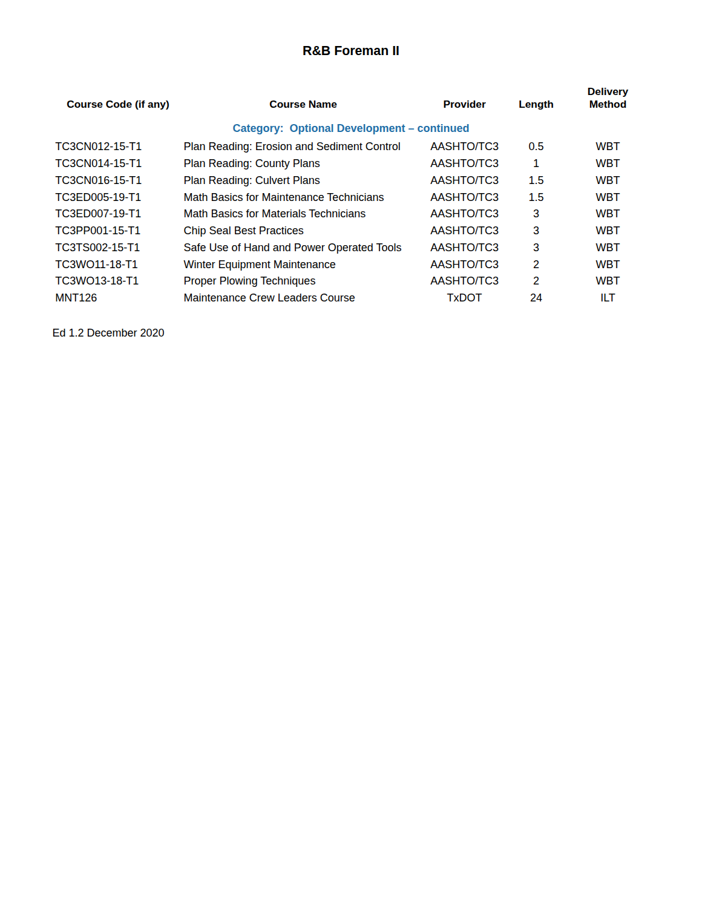R&B Foreman II
| Course Code (if any) | Course Name | Provider | Length | Delivery Method |
| --- | --- | --- | --- | --- |
| Category: Optional Development – continued |
| TC3CN012-15-T1 | Plan Reading: Erosion and Sediment Control | AASHTO/TC3 | 0.5 | WBT |
| TC3CN014-15-T1 | Plan Reading: County Plans | AASHTO/TC3 | 1 | WBT |
| TC3CN016-15-T1 | Plan Reading: Culvert Plans | AASHTO/TC3 | 1.5 | WBT |
| TC3ED005-19-T1 | Math Basics for Maintenance Technicians | AASHTO/TC3 | 1.5 | WBT |
| TC3ED007-19-T1 | Math Basics for Materials Technicians | AASHTO/TC3 | 3 | WBT |
| TC3PP001-15-T1 | Chip Seal Best Practices | AASHTO/TC3 | 3 | WBT |
| TC3TS002-15-T1 | Safe Use of Hand and Power Operated Tools | AASHTO/TC3 | 3 | WBT |
| TC3WO11-18-T1 | Winter Equipment Maintenance | AASHTO/TC3 | 2 | WBT |
| TC3WO13-18-T1 | Proper Plowing Techniques | AASHTO/TC3 | 2 | WBT |
| MNT126 | Maintenance Crew Leaders Course | TxDOT | 24 | ILT |
Ed 1.2 December 2020